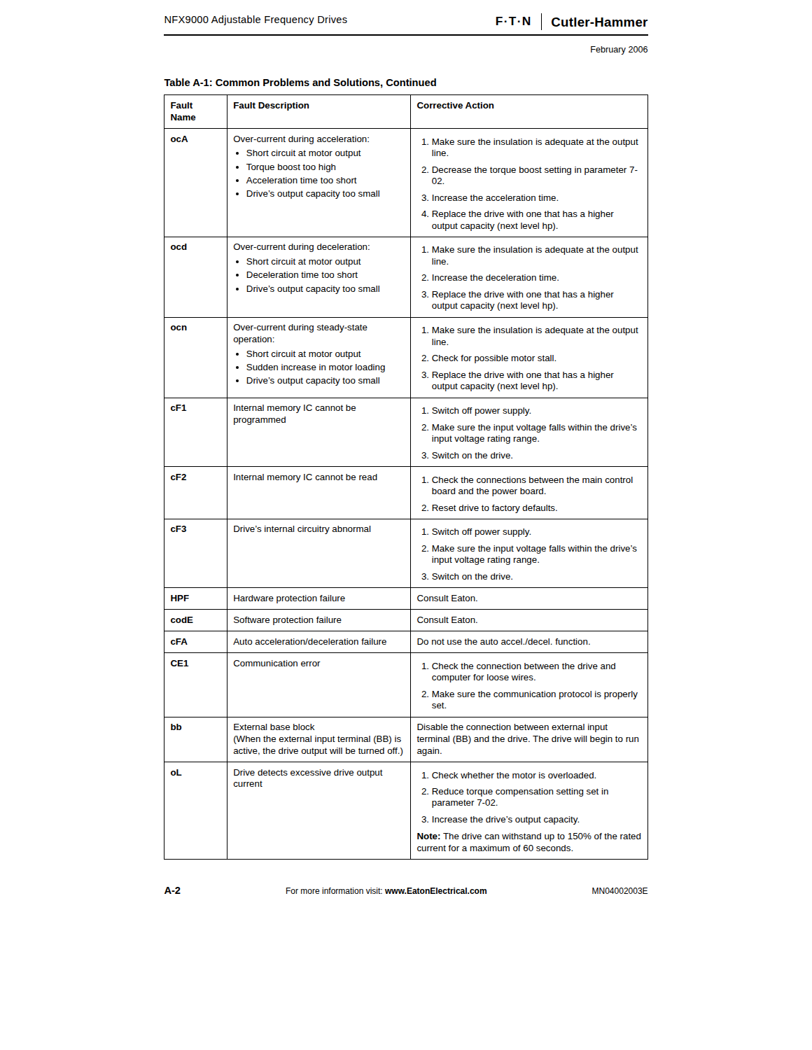NFX9000 Adjustable Frequency Drives
F·T·N Cutler-Hammer
February 2006
Table A-1: Common Problems and Solutions, Continued
| Fault Name | Fault Description | Corrective Action |
| --- | --- | --- |
| ocA | Over-current during acceleration: Short circuit at motor output Torque boost too high Acceleration time too short Drive’s output capacity too small | Make sure the insulation is adequate at the output line. Decrease the torque boost setting in parameter 7-02. Increase the acceleration time. Replace the drive with one that has a higher output capacity (next level hp). |
| ocd | Over-current during deceleration: Short circuit at motor output Deceleration time too short Drive’s output capacity too small | Make sure the insulation is adequate at the output line. Increase the deceleration time. Replace the drive with one that has a higher output capacity (next level hp). |
| ocn | Over-current during steady-state operation: Short circuit at motor output Sudden increase in motor loading Drive’s output capacity too small | Make sure the insulation is adequate at the output line. Check for possible motor stall. Replace the drive with one that has a higher output capacity (next level hp). |
| cF1 | Internal memory IC cannot be programmed | Switch off power supply. Make sure the input voltage falls within the drive’s input voltage rating range. Switch on the drive. |
| cF2 | Internal memory IC cannot be read | Check the connections between the main control board and the power board. Reset drive to factory defaults. |
| cF3 | Drive’s internal circuitry abnormal | Switch off power supply. Make sure the input voltage falls within the drive’s input voltage rating range. Switch on the drive. |
| HPF | Hardware protection failure | Consult Eaton. |
| codE | Software protection failure | Consult Eaton. |
| cFA | Auto acceleration/deceleration failure | Do not use the auto accel./decel. function. |
| CE1 | Communication error | Check the connection between the drive and computer for loose wires. Make sure the communication protocol is properly set. |
| bb | External base block (When the external input terminal (BB) is active, the drive output will be turned off.) | Disable the connection between external input terminal (BB) and the drive. The drive will begin to run again. |
| oL | Drive detects excessive drive output current | Check whether the motor is overloaded. Reduce torque compensation setting set in parameter 7-02. Increase the drive’s output capacity. Note: The drive can withstand up to 150% of the rated current for a maximum of 60 seconds. |
A-2
For more information visit: www.EatonElectrical.com
MN04002003E